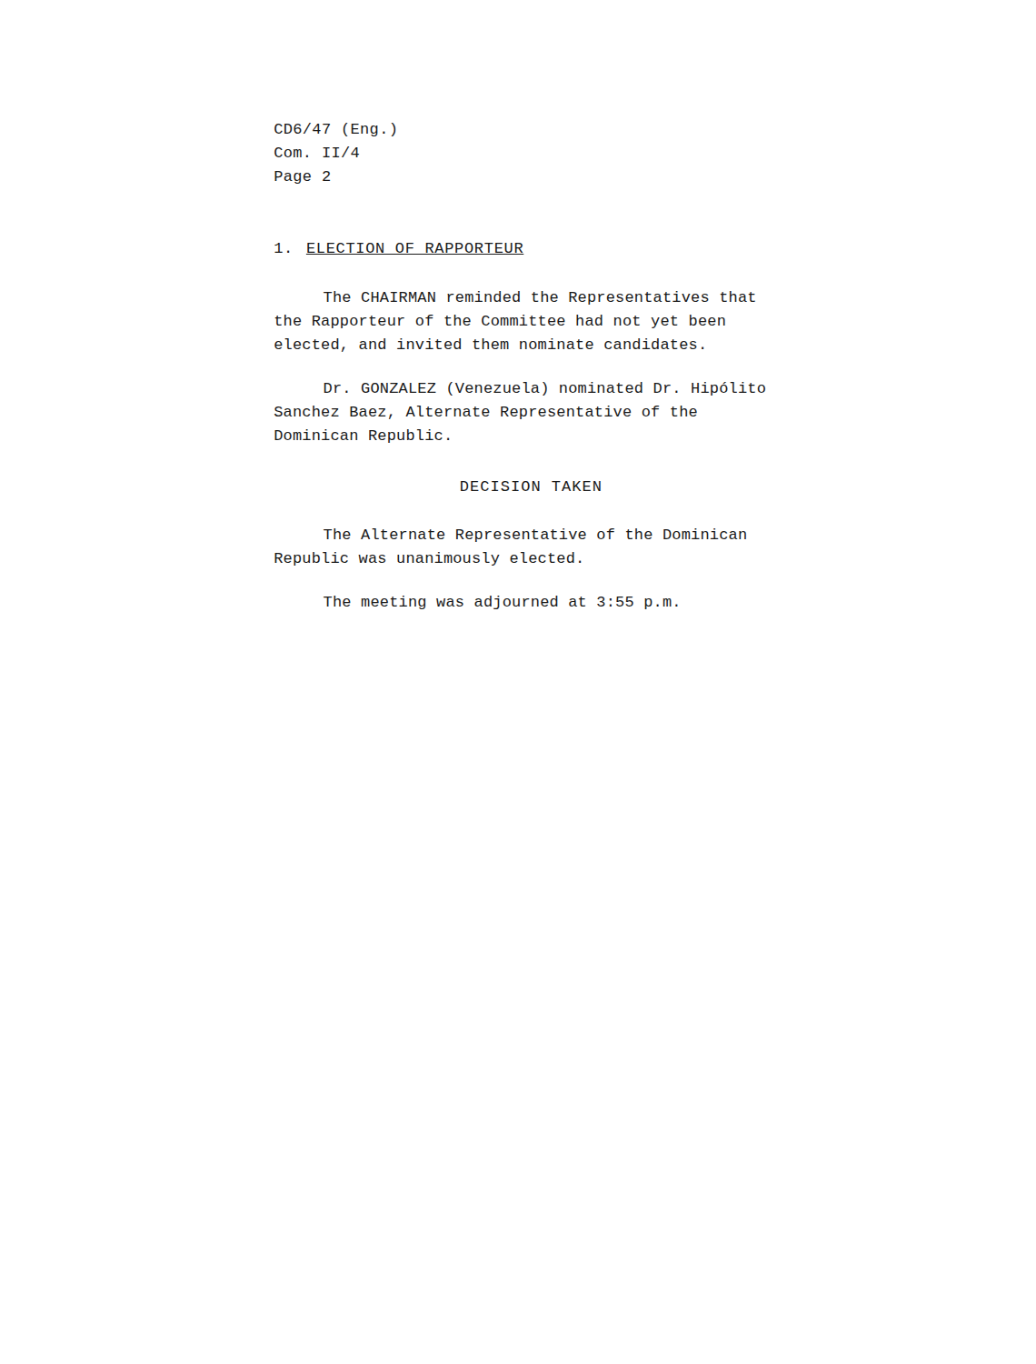CD6/47 (Eng.) Com. II/4 Page 2
1. ELECTION OF RAPPORTEUR
The CHAIRMAN reminded the Representatives that the Rapporteur of the Committee had not yet been elected, and invited them nominate candidates.
Dr. GONZALEZ (Venezuela) nominated Dr. Hipólito Sanchez Baez, Alternate Representative of the Dominican Republic.
DECISION TAKEN
The Alternate Representative of the Dominican Republic was unanimously elected.
The meeting was adjourned at 3:55 p.m.